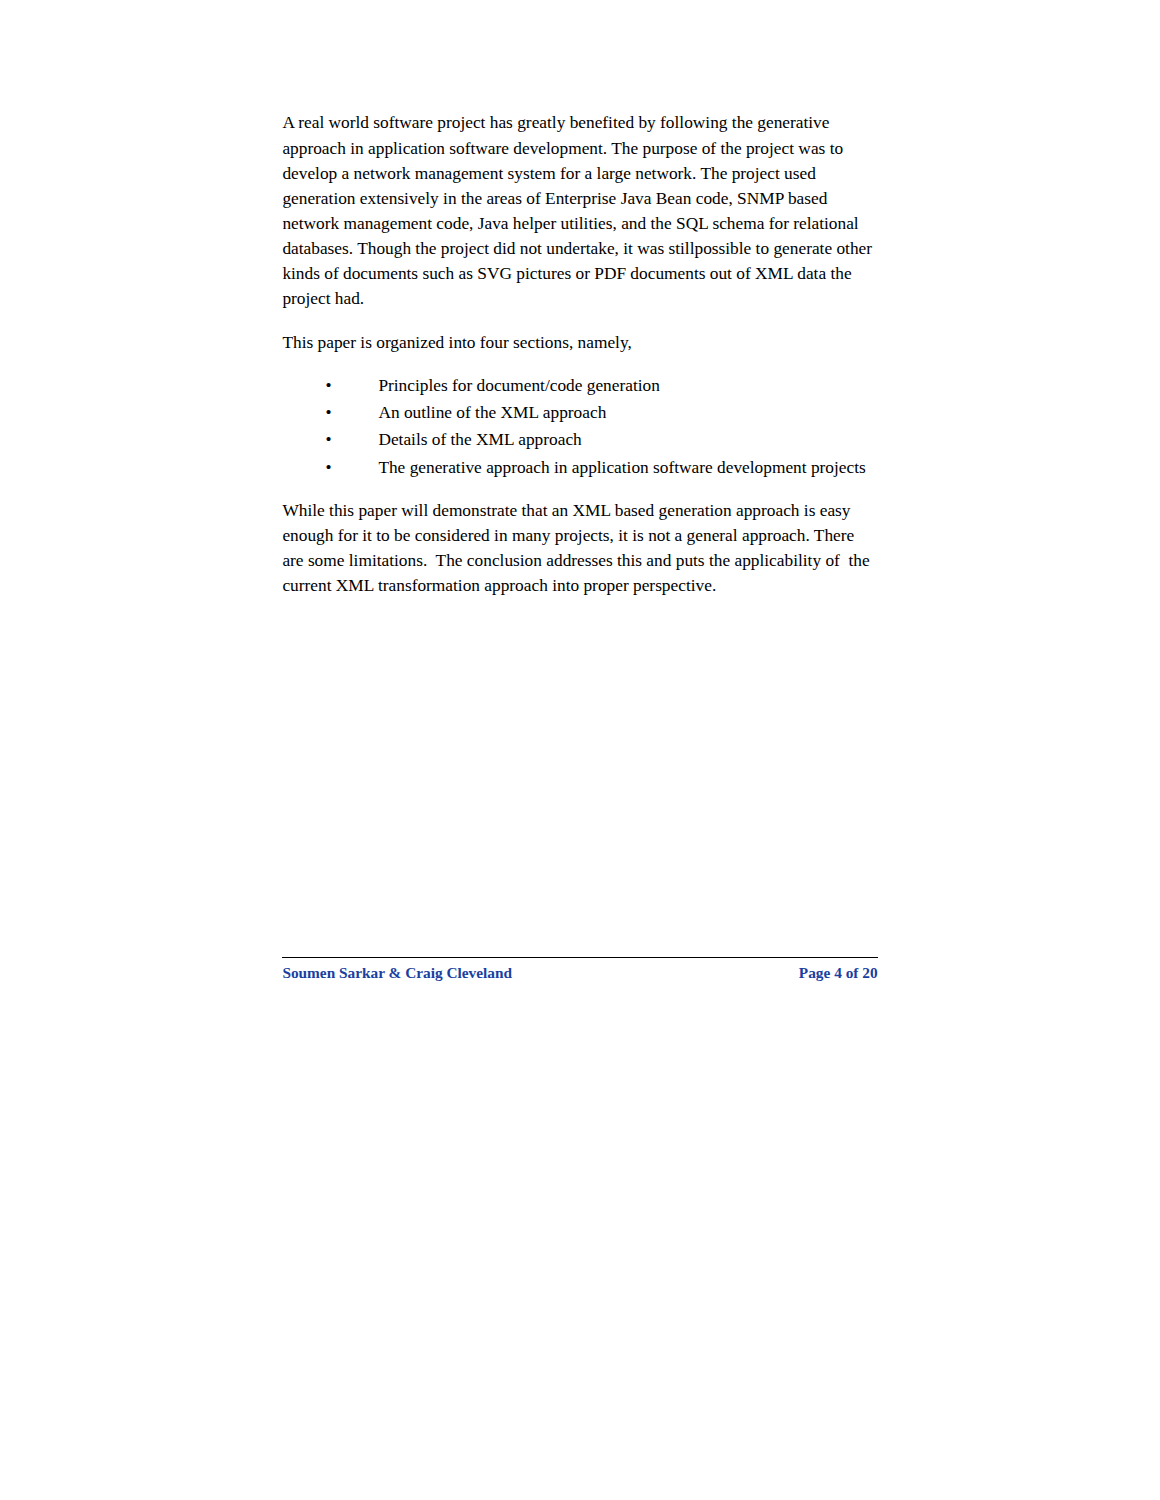A real world software project has greatly benefited by following the generative approach in application software development. The purpose of the project was to develop a network management system for a large network. The project used generation extensively in the areas of Enterprise Java Bean code, SNMP based network management code, Java helper utilities, and the SQL schema for relational databases. Though the project did not undertake, it was stillpossible to generate other kinds of documents such as SVG pictures or PDF documents out of XML data the project had.
This paper is organized into four sections, namely,
Principles for document/code generation
An outline of the XML approach
Details of the XML approach
The generative approach in application software development projects
While this paper will demonstrate that an XML based generation approach is easy enough for it to be considered in many projects, it is not a general approach. There are some limitations. The conclusion addresses this and puts the applicability of the current XML transformation approach into proper perspective.
Soumen Sarkar & Craig Cleveland
Page 4 of 20